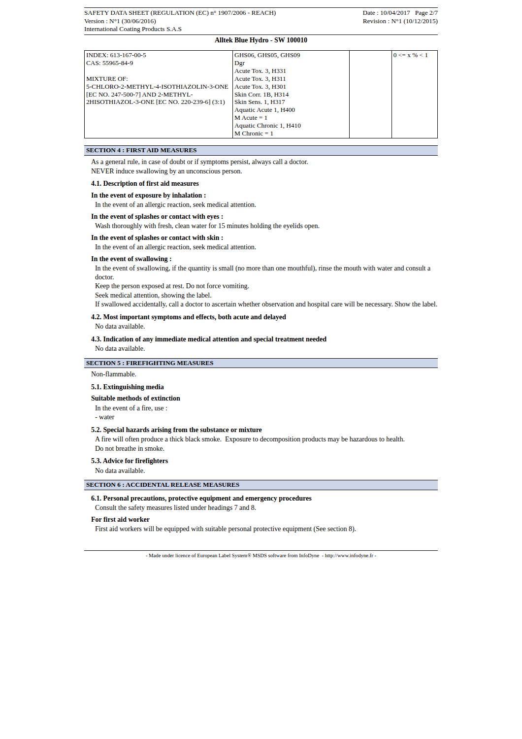| SAFETY DATA SHEET (REGULATION (EC) n° 1907/2006 - REACH) | Date : 10/04/2017 Page 2/7 |
| Version : N°1 (30/06/2016) | Revision : N°1 (10/12/2015) |
| International Coating Products S.A.S | |
Alltek Blue Hydro - SW 100010
| INDEX: 613-167-00-5 CAS: 55965-84-9 MIXTURE OF: 5-CHLORO-2-METHYL-4-ISOTHIAZOLIN-3-ONE [EC NO. 247-500-7] AND 2-METHYL-2HISOTHIAZOL-3-ONE [EC NO. 220-239-6] (3:1) | GHS06, GHS05, GHS09 Dgr Acute Tox. 3, H331 Acute Tox. 3, H311 Acute Tox. 3, H301 Skin Corr. 1B, H314 Skin Sens. 1, H317 Aquatic Acute 1, H400 M Acute = 1 Aquatic Chronic 1, H410 M Chronic = 1 | | 0 <= x % < 1 |
SECTION 4 : FIRST AID MEASURES
As a general rule, in case of doubt or if symptoms persist, always call a doctor.
NEVER induce swallowing by an unconscious person.
4.1. Description of first aid measures
In the event of exposure by inhalation :
In the event of an allergic reaction, seek medical attention.
In the event of splashes or contact with eyes :
Wash thoroughly with fresh, clean water for 15 minutes holding the eyelids open.
In the event of splashes or contact with skin :
In the event of an allergic reaction, seek medical attention.
In the event of swallowing :
In the event of swallowing, if the quantity is small (no more than one mouthful), rinse the mouth with water and consult a doctor.
Keep the person exposed at rest. Do not force vomiting.
Seek medical attention, showing the label.
If swallowed accidentally, call a doctor to ascertain whether observation and hospital care will be necessary. Show the label.
4.2. Most important symptoms and effects, both acute and delayed
No data available.
4.3. Indication of any immediate medical attention and special treatment needed
No data available.
SECTION 5 : FIREFIGHTING MEASURES
Non-flammable.
5.1. Extinguishing media
Suitable methods of extinction
In the event of a fire, use :
- water
5.2. Special hazards arising from the substance or mixture
A fire will often produce a thick black smoke. Exposure to decomposition products may be hazardous to health.
Do not breathe in smoke.
5.3. Advice for firefighters
No data available.
SECTION 6 : ACCIDENTAL RELEASE MEASURES
6.1. Personal precautions, protective equipment and emergency procedures
Consult the safety measures listed under headings 7 and 8.
For first aid worker
First aid workers will be equipped with suitable personal protective equipment (See section 8).
- Made under licence of European Label System® MSDS software from InfoDyne - http://www.infodyne.fr -